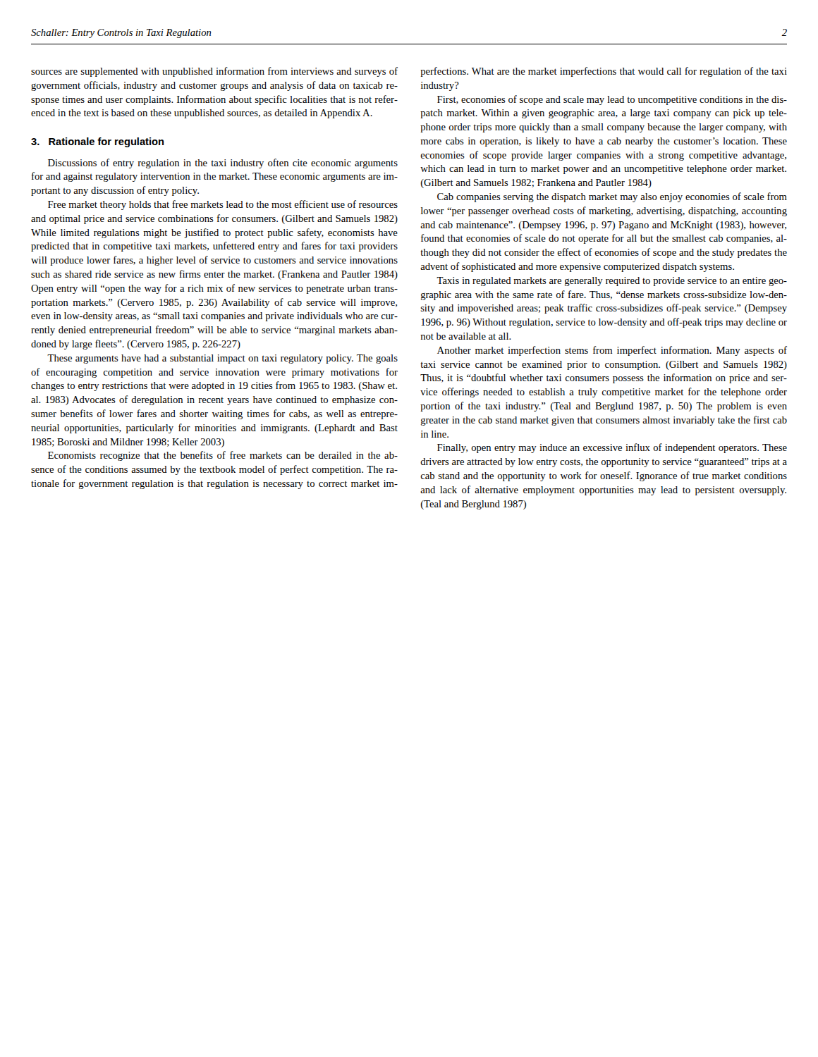Schaller: Entry Controls in Taxi Regulation 2
sources are supplemented with unpublished information from interviews and surveys of government officials, industry and customer groups and analysis of data on taxicab response times and user complaints. Information about specific localities that is not referenced in the text is based on these unpublished sources, as detailed in Appendix A.
3. Rationale for regulation
Discussions of entry regulation in the taxi industry often cite economic arguments for and against regulatory intervention in the market. These economic arguments are important to any discussion of entry policy.
Free market theory holds that free markets lead to the most efficient use of resources and optimal price and service combinations for consumers. (Gilbert and Samuels 1982) While limited regulations might be justified to protect public safety, economists have predicted that in competitive taxi markets, unfettered entry and fares for taxi providers will produce lower fares, a higher level of service to customers and service innovations such as shared ride service as new firms enter the market. (Frankena and Pautler 1984) Open entry will “open the way for a rich mix of new services to penetrate urban transportation markets.” (Cervero 1985, p. 236) Availability of cab service will improve, even in low-density areas, as “small taxi companies and private individuals who are currently denied entrepreneurial freedom” will be able to service “marginal markets abandoned by large fleets”. (Cervero 1985, p. 226-227)
These arguments have had a substantial impact on taxi regulatory policy. The goals of encouraging competition and service innovation were primary motivations for changes to entry restrictions that were adopted in 19 cities from 1965 to 1983. (Shaw et. al. 1983) Advocates of deregulation in recent years have continued to emphasize consumer benefits of lower fares and shorter waiting times for cabs, as well as entrepreneurial opportunities, particularly for minorities and immigrants. (Lephardt and Bast 1985; Boroski and Mildner 1998; Keller 2003)
Economists recognize that the benefits of free markets can be derailed in the absence of the conditions assumed by the textbook model of perfect competition. The rationale for government regulation is that regulation is necessary to correct market imperfections. What are the market imperfections that would call for regulation of the taxi industry?
First, economies of scope and scale may lead to uncompetitive conditions in the dispatch market. Within a given geographic area, a large taxi company can pick up telephone order trips more quickly than a small company because the larger company, with more cabs in operation, is likely to have a cab nearby the customer’s location. These economies of scope provide larger companies with a strong competitive advantage, which can lead in turn to market power and an uncompetitive telephone order market. (Gilbert and Samuels 1982; Frankena and Pautler 1984)
Cab companies serving the dispatch market may also enjoy economies of scale from lower “per passenger overhead costs of marketing, advertising, dispatching, accounting and cab maintenance”. (Dempsey 1996, p. 97) Pagano and McKnight (1983), however, found that economies of scale do not operate for all but the smallest cab companies, although they did not consider the effect of economies of scope and the study predates the advent of sophisticated and more expensive computerized dispatch systems.
Taxis in regulated markets are generally required to provide service to an entire geographic area with the same rate of fare. Thus, “dense markets cross-subsidize low-density and impoverished areas; peak traffic cross-subsidizes off-peak service.” (Dempsey 1996, p. 96) Without regulation, service to low-density and off-peak trips may decline or not be available at all.
Another market imperfection stems from imperfect information. Many aspects of taxi service cannot be examined prior to consumption. (Gilbert and Samuels 1982) Thus, it is “doubtful whether taxi consumers possess the information on price and service offerings needed to establish a truly competitive market for the telephone order portion of the taxi industry.” (Teal and Berglund 1987, p. 50) The problem is even greater in the cab stand market given that consumers almost invariably take the first cab in line.
Finally, open entry may induce an excessive influx of independent operators. These drivers are attracted by low entry costs, the opportunity to service “guaranteed” trips at a cab stand and the opportunity to work for oneself. Ignorance of true market conditions and lack of alternative employment opportunities may lead to persistent oversupply. (Teal and Berglund 1987)